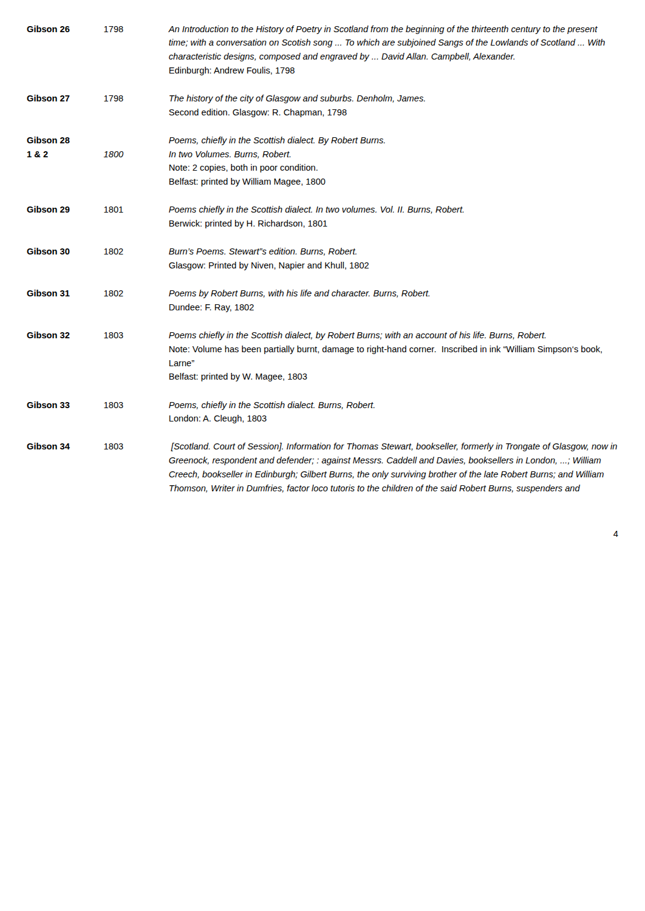| Gibson 26 | 1798 | An Introduction to the History of Poetry in Scotland from the beginning of the thirteenth century to the present time; with a conversation on Scotish song ... To which are subjoined Sangs of the Lowlands of Scotland ... With characteristic designs, composed and engraved by ... David Allan. Campbell, Alexander. Edinburgh: Andrew Foulis, 1798 |
| Gibson 27 | 1798 | The history of the city of Glasgow and suburbs. Denholm, James. Second edition. Glasgow: R. Chapman, 1798 |
| Gibson 28 1 & 2 | 1800 | Poems, chiefly in the Scottish dialect. By Robert Burns. In two Volumes. Burns, Robert. Note: 2 copies, both in poor condition. Belfast: printed by William Magee, 1800 |
| Gibson 29 | 1801 | Poems chiefly in the Scottish dialect. In two volumes. Vol. II. Burns, Robert. Berwick: printed by H. Richardson, 1801 |
| Gibson 30 | 1802 | Burn’s Poems. Stewart”s edition. Burns, Robert. Glasgow: Printed by Niven, Napier and Khull, 1802 |
| Gibson 31 | 1802 | Poems by Robert Burns, with his life and character. Burns, Robert. Dundee: F. Ray, 1802 |
| Gibson 32 | 1803 | Poems chiefly in the Scottish dialect, by Robert Burns; with an account of his life. Burns, Robert. Note: Volume has been partially burnt, damage to right-hand corner. Inscribed in ink “William Simpson‘s book, Larne” Belfast: printed by W. Magee, 1803 |
| Gibson 33 | 1803 | Poems, chiefly in the Scottish dialect. Burns, Robert. London: A. Cleugh, 1803 |
| Gibson 34 | 1803 | [Scotland. Court of Session]. Information for Thomas Stewart, bookseller, formerly in Trongate of Glasgow, now in Greenock, respondent and defender; : against Messrs. Caddell and Davies, booksellers in London, ...; William Creech, bookseller in Edinburgh; Gilbert Burns, the only surviving brother of the late Robert Burns; and William Thomson, Writer in Dumfries, factor loco tutoris to the children of the said Robert Burns, suspenders and |
4